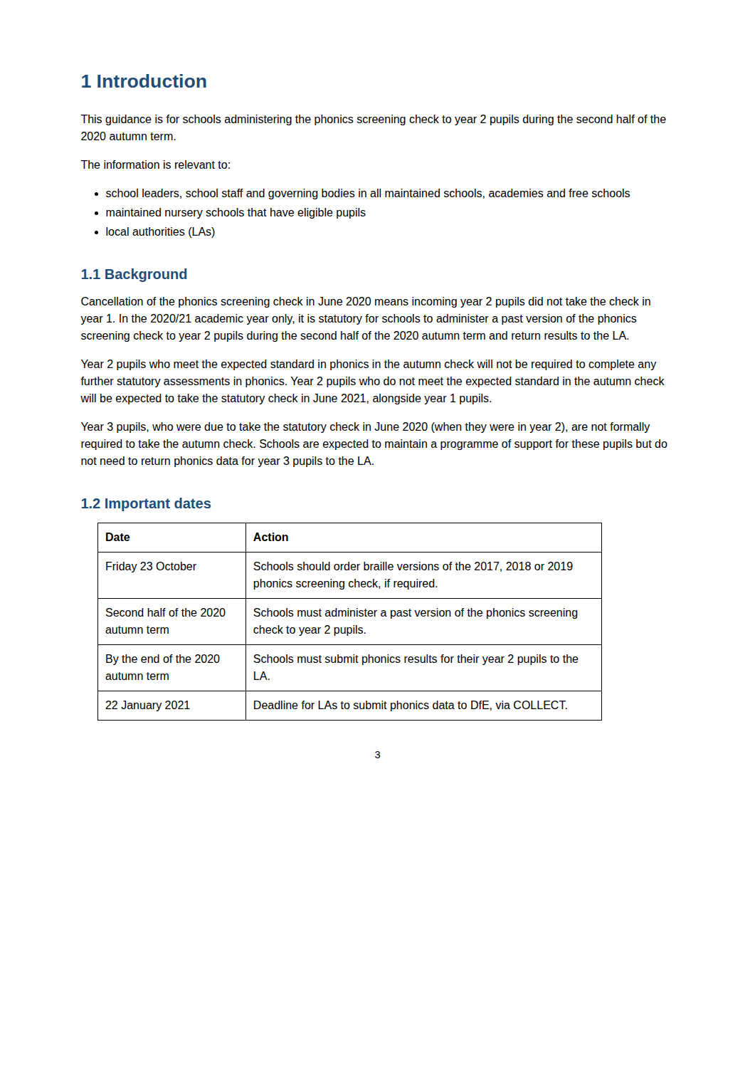1 Introduction
This guidance is for schools administering the phonics screening check to year 2 pupils during the second half of the 2020 autumn term.
The information is relevant to:
school leaders, school staff and governing bodies in all maintained schools, academies and free schools
maintained nursery schools that have eligible pupils
local authorities (LAs)
1.1 Background
Cancellation of the phonics screening check in June 2020 means incoming year 2 pupils did not take the check in year 1. In the 2020/21 academic year only, it is statutory for schools to administer a past version of the phonics screening check to year 2 pupils during the second half of the 2020 autumn term and return results to the LA.
Year 2 pupils who meet the expected standard in phonics in the autumn check will not be required to complete any further statutory assessments in phonics. Year 2 pupils who do not meet the expected standard in the autumn check will be expected to take the statutory check in June 2021, alongside year 1 pupils.
Year 3 pupils, who were due to take the statutory check in June 2020 (when they were in year 2), are not formally required to take the autumn check. Schools are expected to maintain a programme of support for these pupils but do not need to return phonics data for year 3 pupils to the LA.
1.2 Important dates
| Date | Action |
| --- | --- |
| Friday 23 October | Schools should order braille versions of the 2017, 2018 or 2019 phonics screening check, if required. |
| Second half of the 2020 autumn term | Schools must administer a past version of the phonics screening check to year 2 pupils. |
| By the end of the 2020 autumn term | Schools must submit phonics results for their year 2 pupils to the LA. |
| 22 January 2021 | Deadline for LAs to submit phonics data to DfE, via COLLECT. |
3